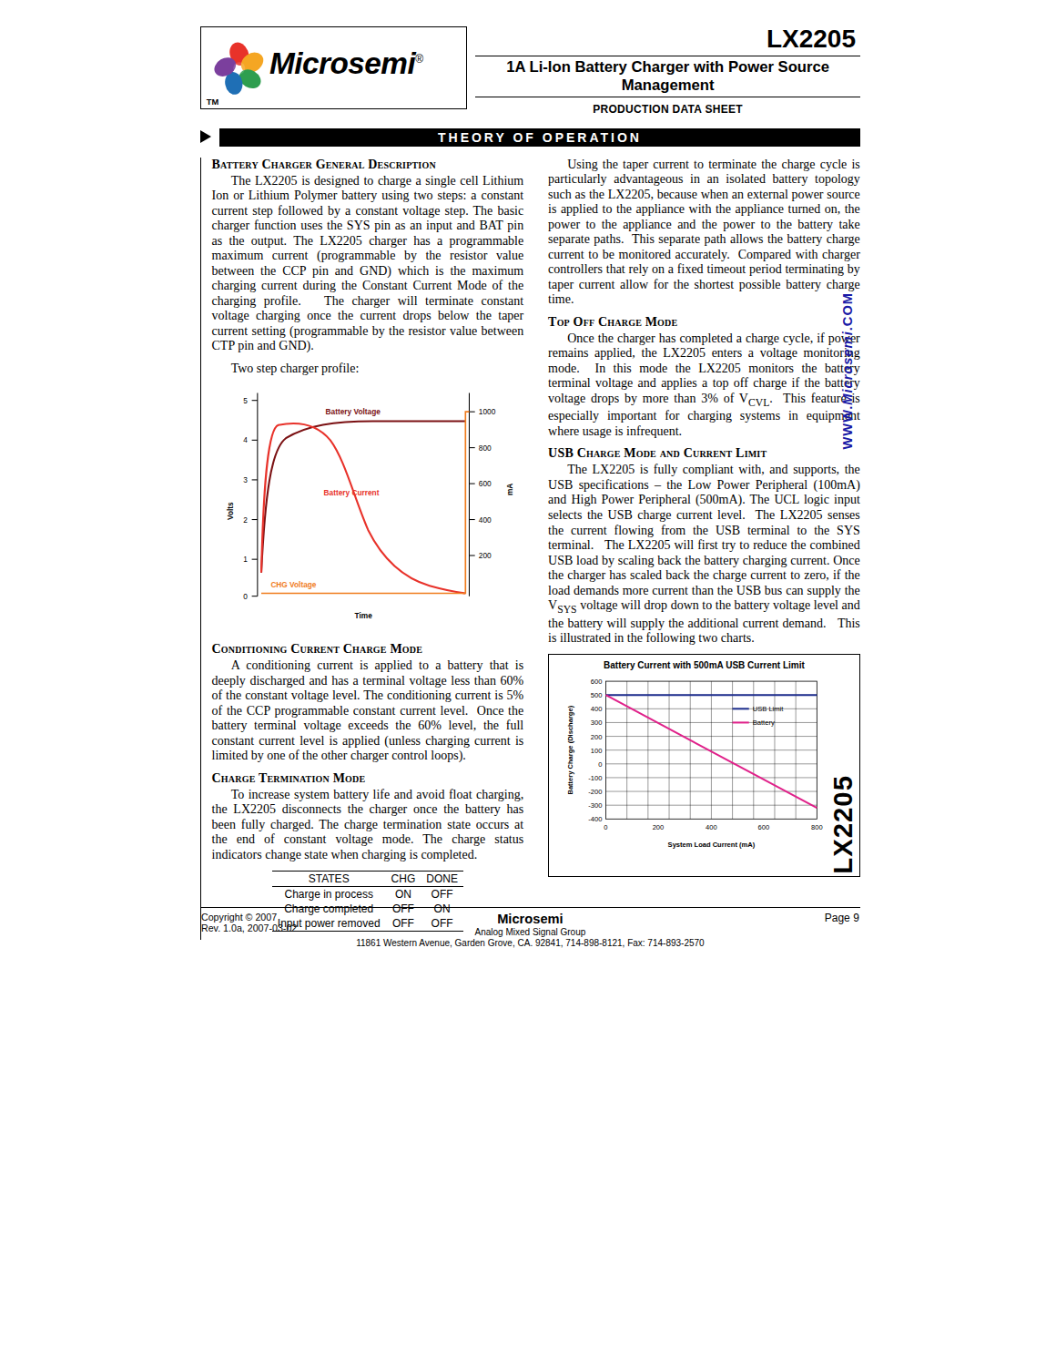Microsemi®
TM
LX2205
1A Li-Ion Battery Charger with Power Source Management
PRODUCTION DATA SHEET
THEORY OF OPERATION
Battery Charger General Description
The LX2205 is designed to charge a single cell Lithium Ion or Lithium Polymer battery using two steps: a constant current step followed by a constant voltage step. The basic charger function uses the SYS pin as an input and BAT pin as the output. The LX2205 charger has a programmable maximum current (programmable by the resistor value between the CCP pin and GND) which is the maximum charging current during the Constant Current Mode of the charging profile. The charger will terminate constant voltage charging once the current drops below the taper current setting (programmable by the resistor value between CTP pin and GND).
Two step charger profile:
5 4 3 2 1 0 Volts 1000 800 600 400 200 mA Time Battery Voltage Battery Current CHG Voltage
Conditioning Current Charge Mode
A conditioning current is applied to a battery that is deeply discharged and has a terminal voltage less than 60% of the constant voltage level. The conditioning current is 5% of the CCP programmable constant current level. Once the battery terminal voltage exceeds the 60% level, the full constant current level is applied (unless charging current is limited by one of the other charger control loops).
Charge Termination Mode
To increase system battery life and avoid float charging, the LX2205 disconnects the charger once the battery has been fully charged. The charge termination state occurs at the end of constant voltage mode. The charge status indicators change state when charging is completed.
| STATES | CHG | DONE |
| --- | --- | --- |
| Charge in process | ON | OFF |
| Charge completed | OFF | ON |
| Input power removed | OFF | OFF |
Using the taper current to terminate the charge cycle is particularly advantageous in an isolated battery topology such as the LX2205, because when an external power source is applied to the appliance with the appliance turned on, the power to the appliance and the power to the battery take separate paths. This separate path allows the battery charge current to be monitored accurately. Compared with charger controllers that rely on a fixed timeout period terminating by taper current allow for the shortest possible battery charge time.
Top Off Charge Mode
Once the charger has completed a charge cycle, if power remains applied, the LX2205 enters a voltage monitoring mode. In this mode the LX2205 monitors the battery terminal voltage and applies a top off charge if the battery voltage drops by more than 3% of VCVL. This feature is especially important for charging systems in equipment where usage is infrequent.
USB Charge Mode and Current Limit
The LX2205 is fully compliant with, and supports, the USB specifications – the Low Power Peripheral (100mA) and High Power Peripheral (500mA). The UCL logic input selects the USB charge current level. The LX2205 senses the current flowing from the USB terminal to the SYS terminal. The LX2205 will first try to reduce the combined USB load by scaling back the battery charging current. Once the charger has scaled back the charge current to zero, if the load demands more current than the USB bus can supply the VSYS voltage will drop down to the battery voltage level and the battery will supply the additional current demand. This is illustrated in the following two charts.
Battery Current with 500mA USB Current Limit
600 500 400 300 200 100 0 -100 -200 -300 -400 Battery Charge (Discharge) 0 200 400 600 800 System Load Current (mA) USB Limit Battery
WWW.Microsemi.COM
LX2205
| Copyright © 2007 Rev. 1.0a, 2007-03-02 | Microsemi Analog Mixed Signal Group 11861 Western Avenue, Garden Grove, CA. 92841, 714-898-8121, Fax: 714-893-2570 | Page 9 |